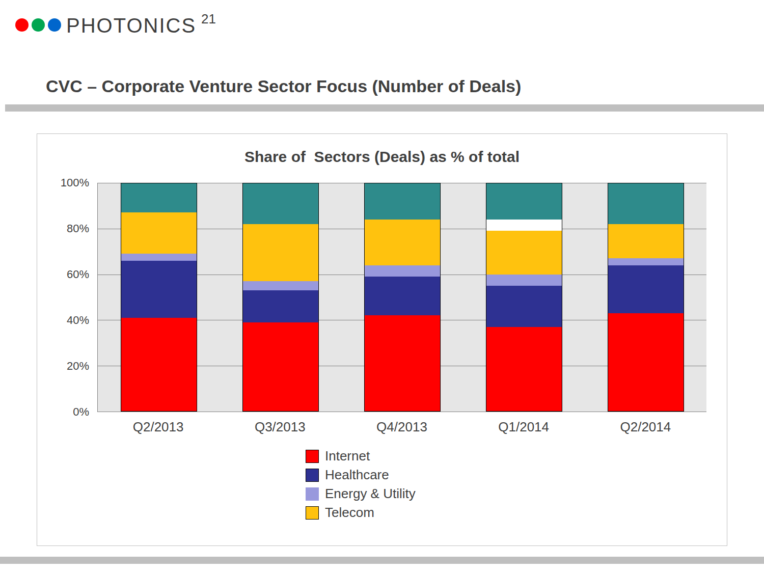PHOTONICS
21
CVC – Corporate Venture Sector Focus (Number of Deals)
Share of Sectors (Deals) as % of total
100% 80% 60% 40% 20% 0%
Q2/2013 Q3/2013 Q4/2013 Q1/2014 Q2/2014
Internet
Healthcare
Energy & Utility
Telecom